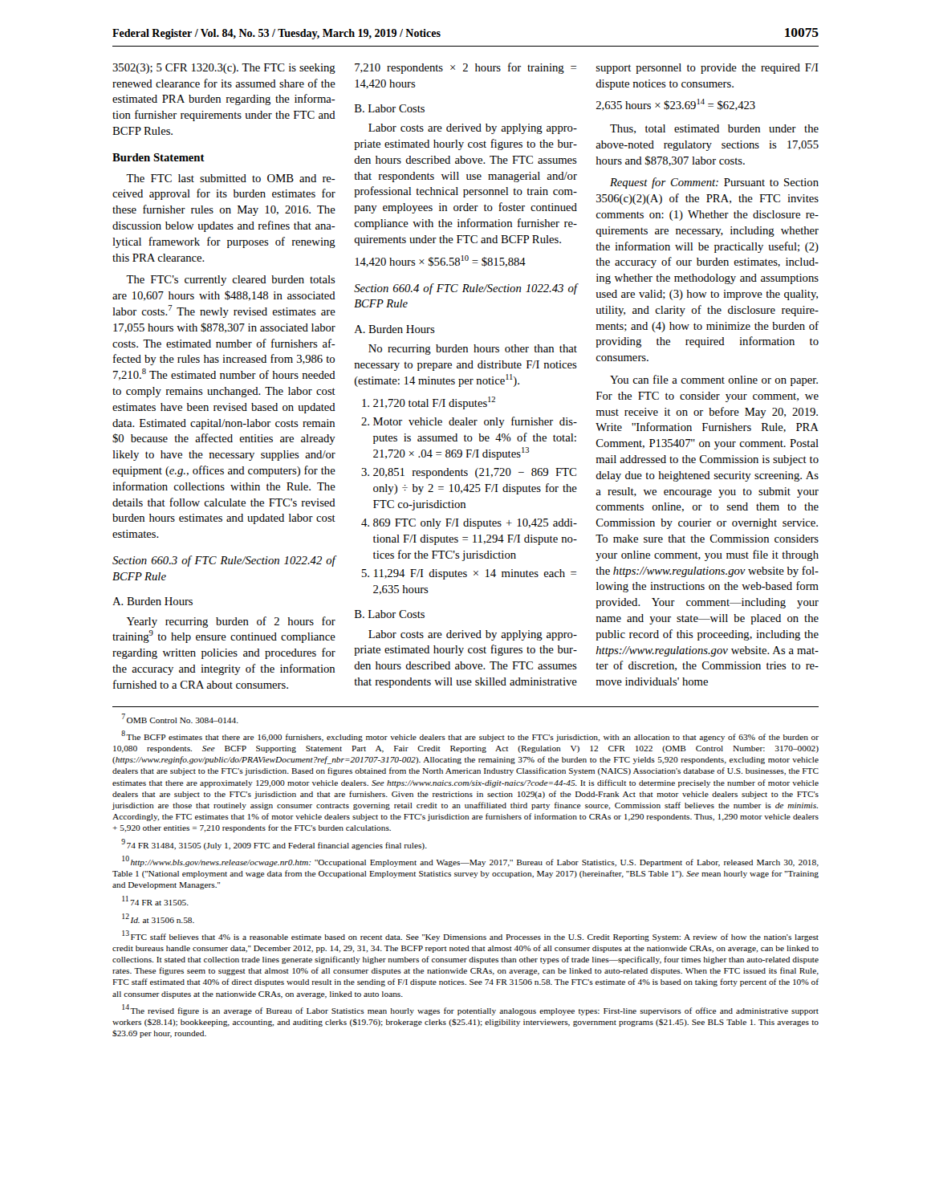Federal Register / Vol. 84, No. 53 / Tuesday, March 19, 2019 / Notices
10075
3502(3); 5 CFR 1320.3(c). The FTC is seeking renewed clearance for its assumed share of the estimated PRA burden regarding the information furnisher requirements under the FTC and BCFP Rules.
Burden Statement
The FTC last submitted to OMB and received approval for its burden estimates for these furnisher rules on May 10, 2016. The discussion below updates and refines that analytical framework for purposes of renewing this PRA clearance.
The FTC's currently cleared burden totals are 10,607 hours with $488,148 in associated labor costs.7 The newly revised estimates are 17,055 hours with $878,307 in associated labor costs. The estimated number of furnishers affected by the rules has increased from 3,986 to 7,210.8 The estimated number of hours needed to comply remains unchanged. The labor cost estimates have been revised based on updated data. Estimated capital/non-labor costs remain $0 because the affected entities are already likely to have the necessary supplies and/or equipment (e.g., offices and computers) for the information collections within the Rule. The details that follow calculate the FTC's revised burden hours estimates and updated labor cost estimates.
Section 660.3 of FTC Rule/Section 1022.42 of BCFP Rule
A. Burden Hours
Yearly recurring burden of 2 hours for training9 to help ensure continued compliance regarding written policies and procedures for the accuracy and integrity of the information furnished to a CRA about consumers.
7,210 respondents × 2 hours for training = 14,420 hours
B. Labor Costs
Labor costs are derived by applying appropriate estimated hourly cost figures to the burden hours described above. The FTC assumes that respondents will use managerial and/or professional technical personnel to train company employees in order to foster continued compliance with the information furnisher requirements under the FTC and BCFP Rules.
14,420 hours × $56.5810 = $815,884
Section 660.4 of FTC Rule/Section 1022.43 of BCFP Rule
A. Burden Hours
No recurring burden hours other than that necessary to prepare and distribute F/I notices (estimate: 14 minutes per notice11).
21,720 total F/I disputes12
Motor vehicle dealer only furnisher disputes is assumed to be 4% of the total: 21,720 × .04 = 869 F/I disputes13
20,851 respondents (21,720 − 869 FTC only) ÷ by 2 = 10,425 F/I disputes for the FTC co-jurisdiction
869 FTC only F/I disputes + 10,425 additional F/I disputes = 11,294 F/I dispute notices for the FTC's jurisdiction
11,294 F/I disputes × 14 minutes each = 2,635 hours
B. Labor Costs
Labor costs are derived by applying appropriate estimated hourly cost figures to the burden hours described above. The FTC assumes that respondents will use skilled administrative support personnel to provide the required F/I dispute notices to consumers.
2,635 hours × $23.6914 = $62,423
Thus, total estimated burden under the above-noted regulatory sections is 17,055 hours and $878,307 labor costs.
Request for Comment: Pursuant to Section 3506(c)(2)(A) of the PRA, the FTC invites comments on: (1) Whether the disclosure requirements are necessary, including whether the information will be practically useful; (2) the accuracy of our burden estimates, including whether the methodology and assumptions used are valid; (3) how to improve the quality, utility, and clarity of the disclosure requirements; and (4) how to minimize the burden of providing the required information to consumers.
You can file a comment online or on paper. For the FTC to consider your comment, we must receive it on or before May 20, 2019. Write ''Information Furnishers Rule, PRA Comment, P135407'' on your comment. Postal mail addressed to the Commission is subject to delay due to heightened security screening. As a result, we encourage you to submit your comments online, or to send them to the Commission by courier or overnight service. To make sure that the Commission considers your online comment, you must file it through the https://www.regulations.gov website by following the instructions on the web-based form provided. Your comment—including your name and your state—will be placed on the public record of this proceeding, including the https://www.regulations.gov website. As a matter of discretion, the Commission tries to remove individuals' home
7 OMB Control No. 3084–0144.
8 The BCFP estimates that there are 16,000 furnishers, excluding motor vehicle dealers that are subject to the FTC's jurisdiction, with an allocation to that agency of 63% of the burden or 10,080 respondents. See BCFP Supporting Statement Part A, Fair Credit Reporting Act (Regulation V) 12 CFR 1022 (OMB Control Number: 3170–0002) (https://www.reginfo.gov/public/do/PRAViewDocument?ref_nbr=201707-3170-002). Allocating the remaining 37% of the burden to the FTC yields 5,920 respondents, excluding motor vehicle dealers that are subject to the FTC's jurisdiction. Based on figures obtained from the North American Industry Classification System (NAICS) Association's database of U.S. businesses, the FTC estimates that there are approximately 129,000 motor vehicle dealers. See https://www.naics.com/six-digit-naics/?code=44-45. It is difficult to determine precisely the number of motor vehicle dealers that are subject to the FTC's jurisdiction and that are furnishers. Given the restrictions in section 1029(a) of the Dodd-Frank Act that motor vehicle dealers subject to the FTC's jurisdiction are those that routinely assign consumer contracts governing retail credit to an unaffiliated third party finance source, Commission staff believes the number is de minimis. Accordingly, the FTC estimates that 1% of motor vehicle dealers subject to the FTC's jurisdiction are furnishers of information to CRAs or 1,290 respondents. Thus, 1,290 motor vehicle dealers + 5,920 other entities = 7,210 respondents for the FTC's burden calculations.
974 FR 31484, 31505 (July 1, 2009 FTC and Federal financial agencies final rules).
10 http://www.bls.gov/news.release/ocwage.nr0.htm: ''Occupational Employment and Wages—May 2017,'' Bureau of Labor Statistics, U.S. Department of Labor, released March 30, 2018, Table 1 (''National employment and wage data from the Occupational Employment Statistics survey by occupation, May 2017) (hereinafter, ''BLS Table 1''). See mean hourly wage for ''Training and Development Managers.''
1174 FR at 31505.
12 Id. at 31506 n.58.
13 FTC staff believes that 4% is a reasonable estimate based on recent data. See ''Key Dimensions and Processes in the U.S. Credit Reporting System: A review of how the nation's largest credit bureaus handle consumer data,'' December 2012, pp. 14, 29, 31, 34. The BCFP report noted that almost 40% of all consumer disputes at the nationwide CRAs, on average, can be linked to collections. It stated that collection trade lines generate significantly higher numbers of consumer disputes than other types of trade lines—specifically, four times higher than auto-related dispute rates. These figures seem to suggest that almost 10% of all consumer disputes at the nationwide CRAs, on average, can be linked to auto-related disputes. When the FTC issued its final Rule, FTC staff estimated that 40% of direct disputes would result in the sending of F/I dispute notices. See 74 FR 31506 n.58. The FTC's estimate of 4% is based on taking forty percent of the 10% of all consumer disputes at the nationwide CRAs, on average, linked to auto loans.
14 The revised figure is an average of Bureau of Labor Statistics mean hourly wages for potentially analogous employee types: First-line supervisors of office and administrative support workers ($28.14); bookkeeping, accounting, and auditing clerks ($19.76); brokerage clerks ($25.41); eligibility interviewers, government programs ($21.45). See BLS Table 1. This averages to $23.69 per hour, rounded.